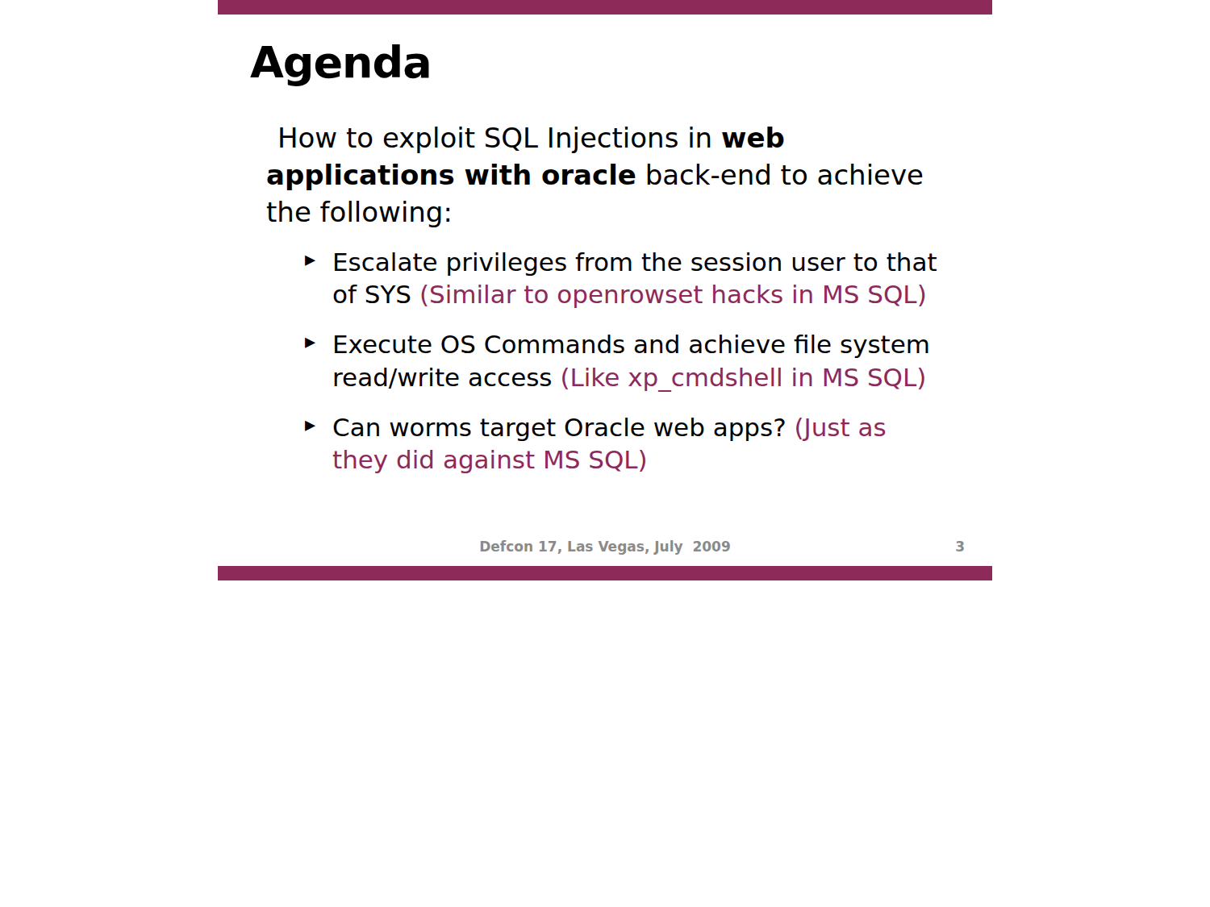Agenda
How to exploit SQL Injections in web applications with oracle back-end to achieve the following:
Escalate privileges from the session user to that of SYS (Similar to openrowset hacks in MS SQL)
Execute OS Commands and achieve file system read/write access (Like xp_cmdshell in MS SQL)
Can worms target Oracle web apps? (Just as they did against MS SQL)
Defcon 17, Las Vegas, July 2009
3